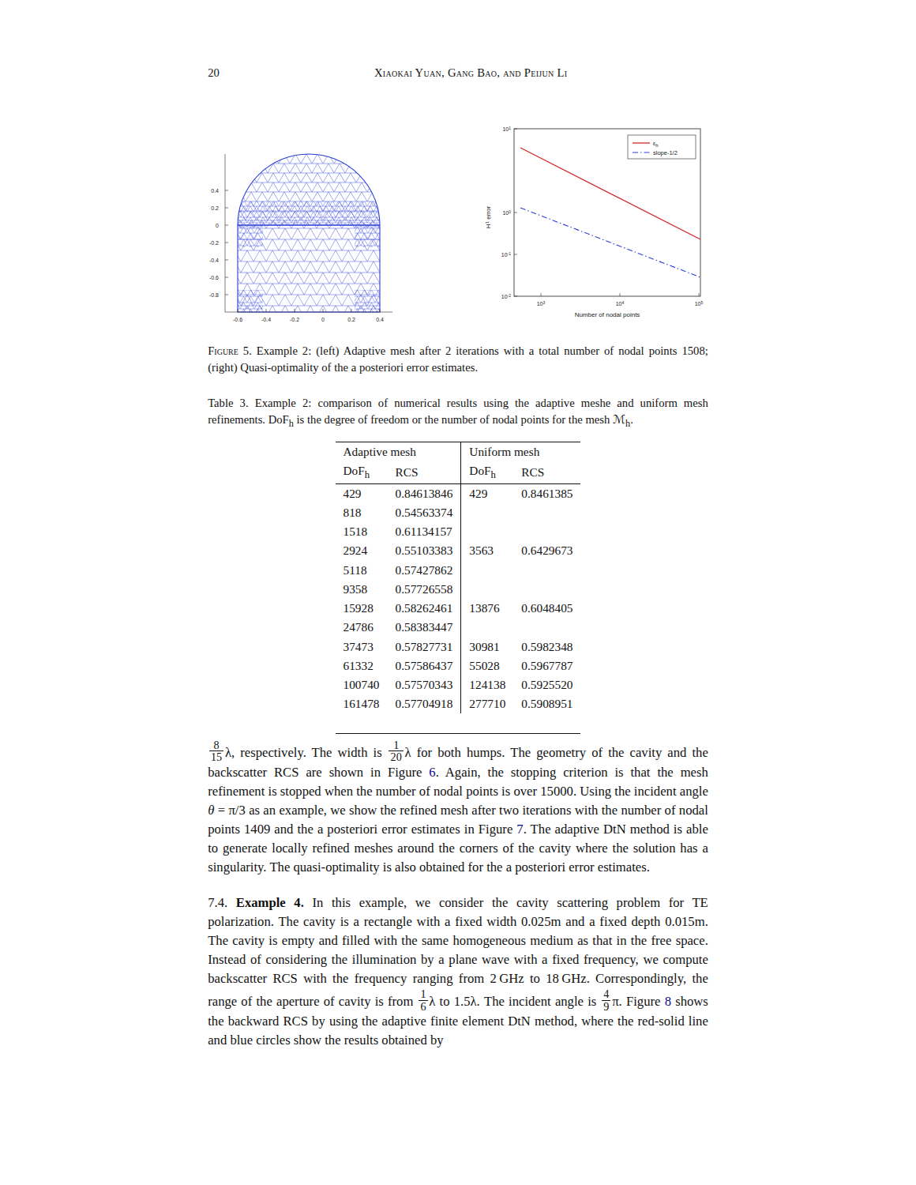20 Xiaokai Yuan, Gang Bao, and Peijun Li
0 0.2 0.4 -0.2 -0.4 -0.6 -0.8 -0.6 -0.4 -0.2 0 0.2 0.4
101 100 10-2 10-1 103 104 105 Number of nodal points H1 error εh slope-1/2
Figure 5. Example 2: (left) Adaptive mesh after 2 iterations with a total number of nodal points 1508; (right) Quasi-optimality of the a posteriori error estimates.
Table 3. Example 2: comparison of numerical results using the adaptive meshe and uniform mesh refinements. DoFh is the degree of freedom or the number of nodal points for the mesh ℳh.
| Adaptive mesh | Uniform mesh |
| --- | --- |
| DoF h | RCS | DoF h | RCS |
| 429 | 0.84613846 | 429 | 0.8461385 |
| 818 | 0.54563374 | | |
| 1518 | 0.61134157 | | |
| 2924 | 0.55103383 | 3563 | 0.6429673 |
| 5118 | 0.57427862 | | |
| 9358 | 0.57726558 | | |
| 15928 | 0.58262461 | 13876 | 0.6048405 |
| 24786 | 0.58383447 | | |
| 37473 | 0.57827731 | 30981 | 0.5982348 |
| 61332 | 0.57586437 | 55028 | 0.5967787 |
| 100740 | 0.57570343 | 124138 | 0.5925520 |
| 161478 | 0.57704918 | 277710 | 0.5908951 |
815λ, respectively. The width is 120λ for both humps. The geometry of the cavity and the backscatter RCS are shown in Figure 6. Again, the stopping criterion is that the mesh refinement is stopped when the number of nodal points is over 15000. Using the incident angle θ = π/3 as an example, we show the refined mesh after two iterations with the number of nodal points 1409 and the a posteriori error estimates in Figure 7. The adaptive DtN method is able to generate locally refined meshes around the corners of the cavity where the solution has a singularity. The quasi-optimality is also obtained for the a posteriori error estimates.
7.4. Example 4. In this example, we consider the cavity scattering problem for TE polarization. The cavity is a rectangle with a fixed width 0.025m and a fixed depth 0.015m. The cavity is empty and filled with the same homogeneous medium as that in the free space. Instead of considering the illumination by a plane wave with a fixed frequency, we compute backscatter RCS with the frequency ranging from 2 GHz to 18 GHz. Correspondingly, the range of the aperture of cavity is from 16λ to 1.5λ. The incident angle is 49π. Figure 8 shows the backward RCS by using the adaptive finite element DtN method, where the red-solid line and blue circles show the results obtained by